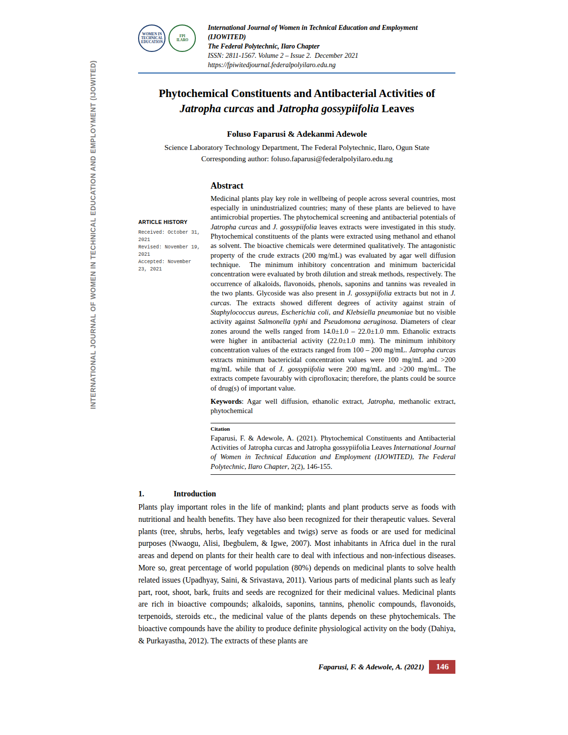INTERNATIONAL JOURNAL OF WOMEN IN TECHNICAL EDUCATION AND EMPLOYMENT (IJOWITED)
WOMEN IN TECHNICAL EDUCATION
FPI
ILARO
International Journal of Women in Technical Education and Employment (IJOWITED)
The Federal Polytechnic, Ilaro Chapter
ISSN: 2811-1567. Volume 2 – Issue 2. December 2021
https://fpiwitedjournal.federalpolyilaro.edu.ng
Phytochemical Constituents and Antibacterial Activities of Jatropha curcas and Jatropha gossypiifolia Leaves
Foluso Faparusi & Adekanmi Adewole
Science Laboratory Technology Department, The Federal Polytechnic, Ilaro, Ogun State
Corresponding author: foluso.faparusi@federalpolyilaro.edu.ng
ARTICLE HISTORY
Received: October 31, 2021
Revised: November 19, 2021
Accepted: November 23, 2021
Abstract
Medicinal plants play key role in wellbeing of people across several countries, most especially in unindustrialized countries; many of these plants are believed to have antimicrobial properties. The phytochemical screening and antibacterial potentials of Jatropha curcas and J. gossypiifolia leaves extracts were investigated in this study. Phytochemical constituents of the plants were extracted using methanol and ethanol as solvent. The bioactive chemicals were determined qualitatively. The antagonistic property of the crude extracts (200 mg/mL) was evaluated by agar well diffusion technique. The minimum inhibitory concentration and minimum bactericidal concentration were evaluated by broth dilution and streak methods, respectively. The occurrence of alkaloids, flavonoids, phenols, saponins and tannins was revealed in the two plants. Glycoside was also present in J. gossypiifolia extracts but not in J. curcas. The extracts showed different degrees of activity against strain of Staphylococcus aureus, Escherichia coli, and Klebsiella pneumoniae but no visible activity against Salmonella typhi and Pseudomona aeruginosa. Diameters of clear zones around the wells ranged from 14.0±1.0 – 22.0±1.0 mm. Ethanolic extracts were higher in antibacterial activity (22.0±1.0 mm). The minimum inhibitory concentration values of the extracts ranged from 100 – 200 mg/mL. Jatropha curcas extracts minimum bactericidal concentration values were 100 mg/mL and >200 mg/mL while that of J. gossypiifolia were 200 mg/mL and >200 mg/mL. The extracts compete favourably with ciprofloxacin; therefore, the plants could be source of drug(s) of important value.
Keywords: Agar well diffusion, ethanolic extract, Jatropha, methanolic extract, phytochemical
Citation
Faparusi, F. & Adewole, A. (2021). Phytochemical Constituents and Antibacterial Activities of Jatropha curcas and Jatropha gossypiifolia Leaves International Journal of Women in Technical Education and Employment (IJOWITED), The Federal Polytechnic, Ilaro Chapter, 2(2), 146-155.
1. Introduction
Plants play important roles in the life of mankind; plants and plant products serve as foods with nutritional and health benefits. They have also been recognized for their therapeutic values. Several plants (tree, shrubs, herbs, leafy vegetables and twigs) serve as foods or are used for medicinal purposes (Nwaogu, Alisi, Ibegbulem, & Igwe, 2007). Most inhabitants in Africa duel in the rural areas and depend on plants for their health care to deal with infectious and non-infectious diseases. More so, great percentage of world population (80%) depends on medicinal plants to solve health related issues (Upadhyay, Saini, & Srivastava, 2011). Various parts of medicinal plants such as leafy part, root, shoot, bark, fruits and seeds are recognized for their medicinal values. Medicinal plants are rich in bioactive compounds; alkaloids, saponins, tannins, phenolic compounds, flavonoids, terpenoids, steroids etc., the medicinal value of the plants depends on these phytochemicals. The bioactive compounds have the ability to produce definite physiological activity on the body (Dahiya, & Purkayastha, 2012). The extracts of these plants are
Faparusi, F. & Adewole, A. (2021) 146